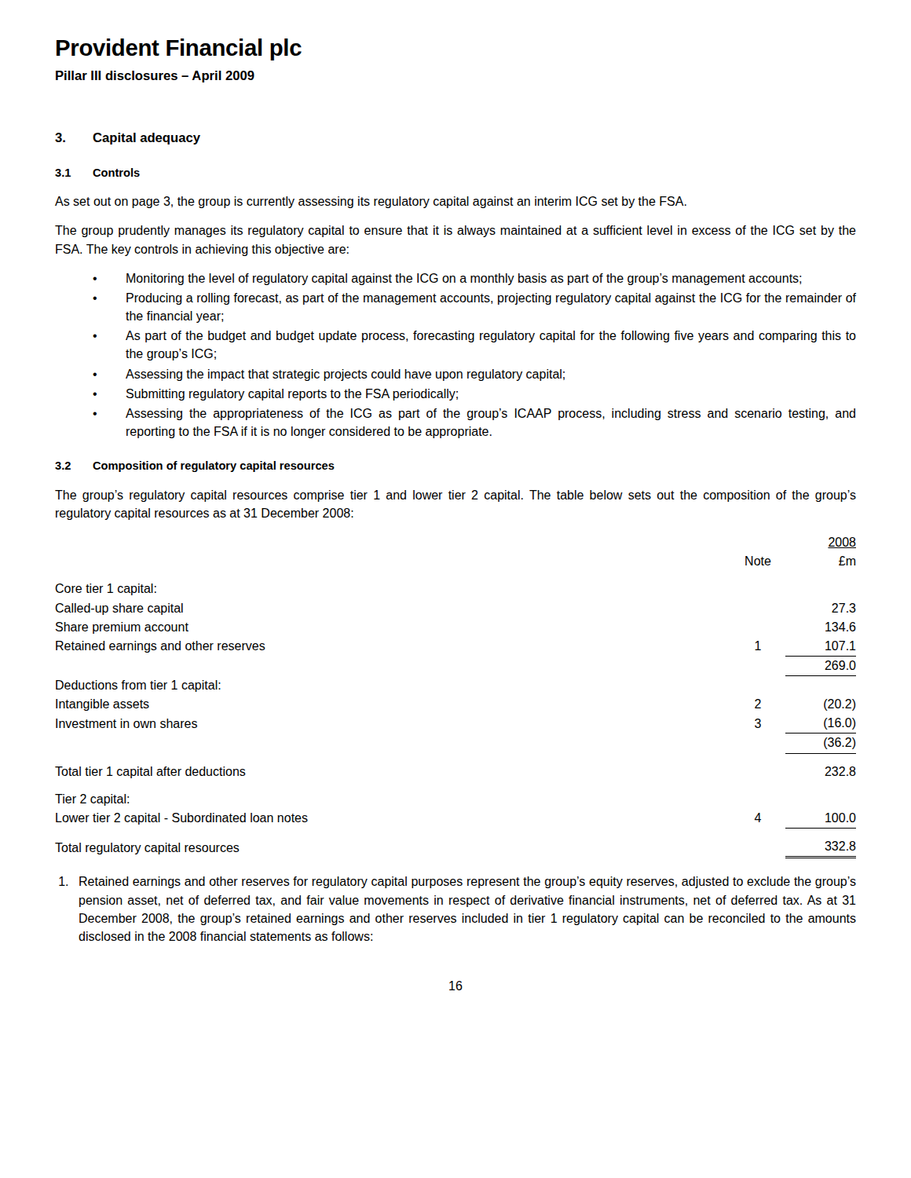Provident Financial plc
Pillar III disclosures – April 2009
3. Capital adequacy
3.1 Controls
As set out on page 3, the group is currently assessing its regulatory capital against an interim ICG set by the FSA.
The group prudently manages its regulatory capital to ensure that it is always maintained at a sufficient level in excess of the ICG set by the FSA. The key controls in achieving this objective are:
Monitoring the level of regulatory capital against the ICG on a monthly basis as part of the group’s management accounts;
Producing a rolling forecast, as part of the management accounts, projecting regulatory capital against the ICG for the remainder of the financial year;
As part of the budget and budget update process, forecasting regulatory capital for the following five years and comparing this to the group’s ICG;
Assessing the impact that strategic projects could have upon regulatory capital;
Submitting regulatory capital reports to the FSA periodically;
Assessing the appropriateness of the ICG as part of the group’s ICAAP process, including stress and scenario testing, and reporting to the FSA if it is no longer considered to be appropriate.
3.2 Composition of regulatory capital resources
The group’s regulatory capital resources comprise tier 1 and lower tier 2 capital. The table below sets out the composition of the group’s regulatory capital resources as at 31 December 2008:
| | | 2008 |
| | Note | £m |
| Core tier 1 capital: | | |
| Called-up share capital | | 27.3 |
| Share premium account | | 134.6 |
| Retained earnings and other reserves | 1 | 107.1 |
| | | 269.0 |
| Deductions from tier 1 capital: | | |
| Intangible assets | 2 | (20.2) |
| Investment in own shares | 3 | (16.0) |
| | | (36.2) |
| Total tier 1 capital after deductions | | 232.8 |
| Tier 2 capital: | | |
| Lower tier 2 capital - Subordinated loan notes | 4 | 100.0 |
| Total regulatory capital resources | | 332.8 |
Retained earnings and other reserves for regulatory capital purposes represent the group’s equity reserves, adjusted to exclude the group’s pension asset, net of deferred tax, and fair value movements in respect of derivative financial instruments, net of deferred tax. As at 31 December 2008, the group’s retained earnings and other reserves included in tier 1 regulatory capital can be reconciled to the amounts disclosed in the 2008 financial statements as follows:
16